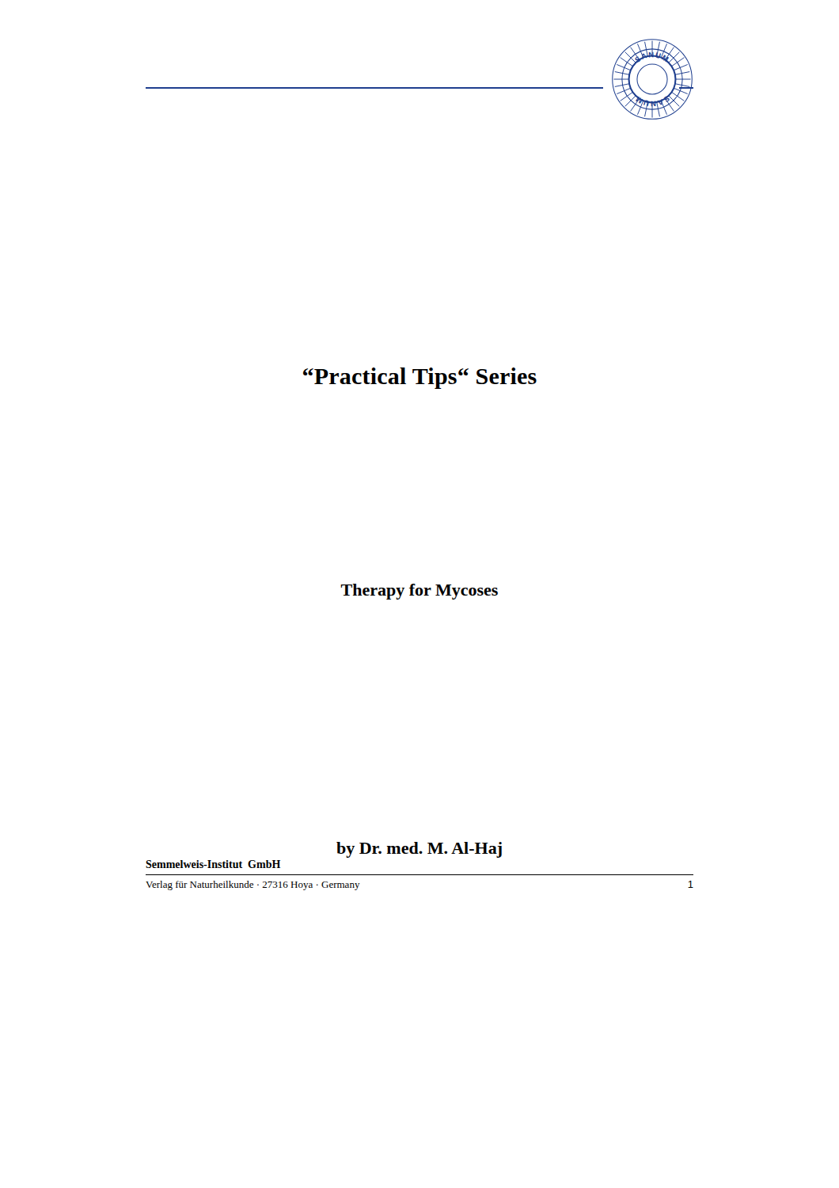SANUM SANUM
“Practical Tips“ Series
Therapy for Mycoses
by Dr. med. M. Al-Haj
Semmelweis-Institut GmbH
Verlag für Naturheilkunde · 27316 Hoya · Germany
1